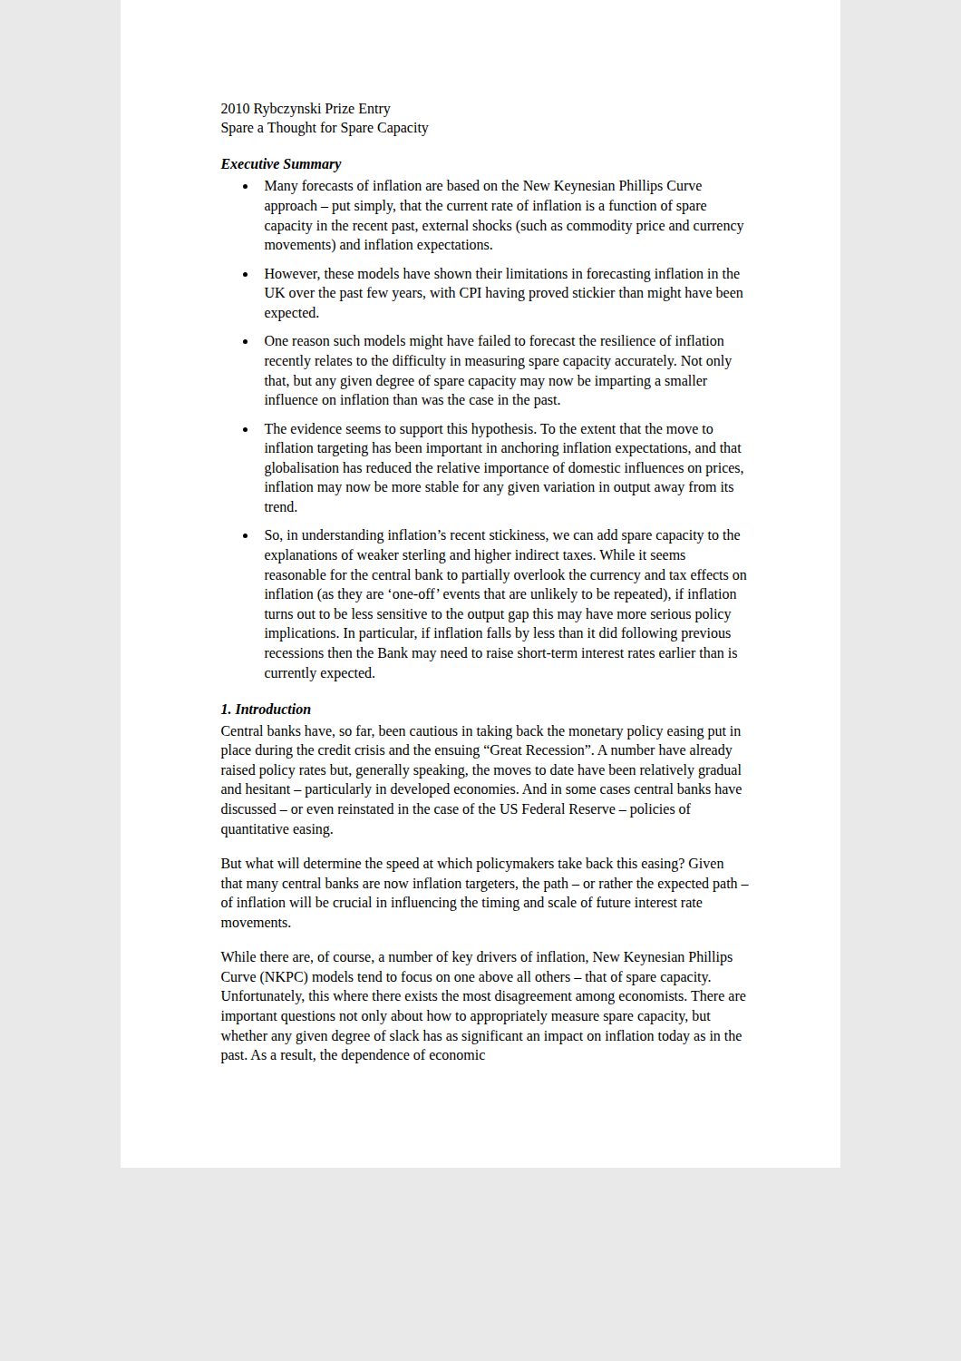2010 Rybczynski Prize Entry
Spare a Thought for Spare Capacity
Executive Summary
Many forecasts of inflation are based on the New Keynesian Phillips Curve approach – put simply, that the current rate of inflation is a function of spare capacity in the recent past, external shocks (such as commodity price and currency movements) and inflation expectations.
However, these models have shown their limitations in forecasting inflation in the UK over the past few years, with CPI having proved stickier than might have been expected.
One reason such models might have failed to forecast the resilience of inflation recently relates to the difficulty in measuring spare capacity accurately. Not only that, but any given degree of spare capacity may now be imparting a smaller influence on inflation than was the case in the past.
The evidence seems to support this hypothesis. To the extent that the move to inflation targeting has been important in anchoring inflation expectations, and that globalisation has reduced the relative importance of domestic influences on prices, inflation may now be more stable for any given variation in output away from its trend.
So, in understanding inflation’s recent stickiness, we can add spare capacity to the explanations of weaker sterling and higher indirect taxes. While it seems reasonable for the central bank to partially overlook the currency and tax effects on inflation (as they are ‘one-off’ events that are unlikely to be repeated), if inflation turns out to be less sensitive to the output gap this may have more serious policy implications. In particular, if inflation falls by less than it did following previous recessions then the Bank may need to raise short-term interest rates earlier than is currently expected.
1. Introduction
Central banks have, so far, been cautious in taking back the monetary policy easing put in place during the credit crisis and the ensuing “Great Recession”. A number have already raised policy rates but, generally speaking, the moves to date have been relatively gradual and hesitant – particularly in developed economies. And in some cases central banks have discussed – or even reinstated in the case of the US Federal Reserve – policies of quantitative easing.
But what will determine the speed at which policymakers take back this easing? Given that many central banks are now inflation targeters, the path – or rather the expected path – of inflation will be crucial in influencing the timing and scale of future interest rate movements.
While there are, of course, a number of key drivers of inflation, New Keynesian Phillips Curve (NKPC) models tend to focus on one above all others – that of spare capacity. Unfortunately, this where there exists the most disagreement among economists. There are important questions not only about how to appropriately measure spare capacity, but whether any given degree of slack has as significant an impact on inflation today as in the past. As a result, the dependence of economic